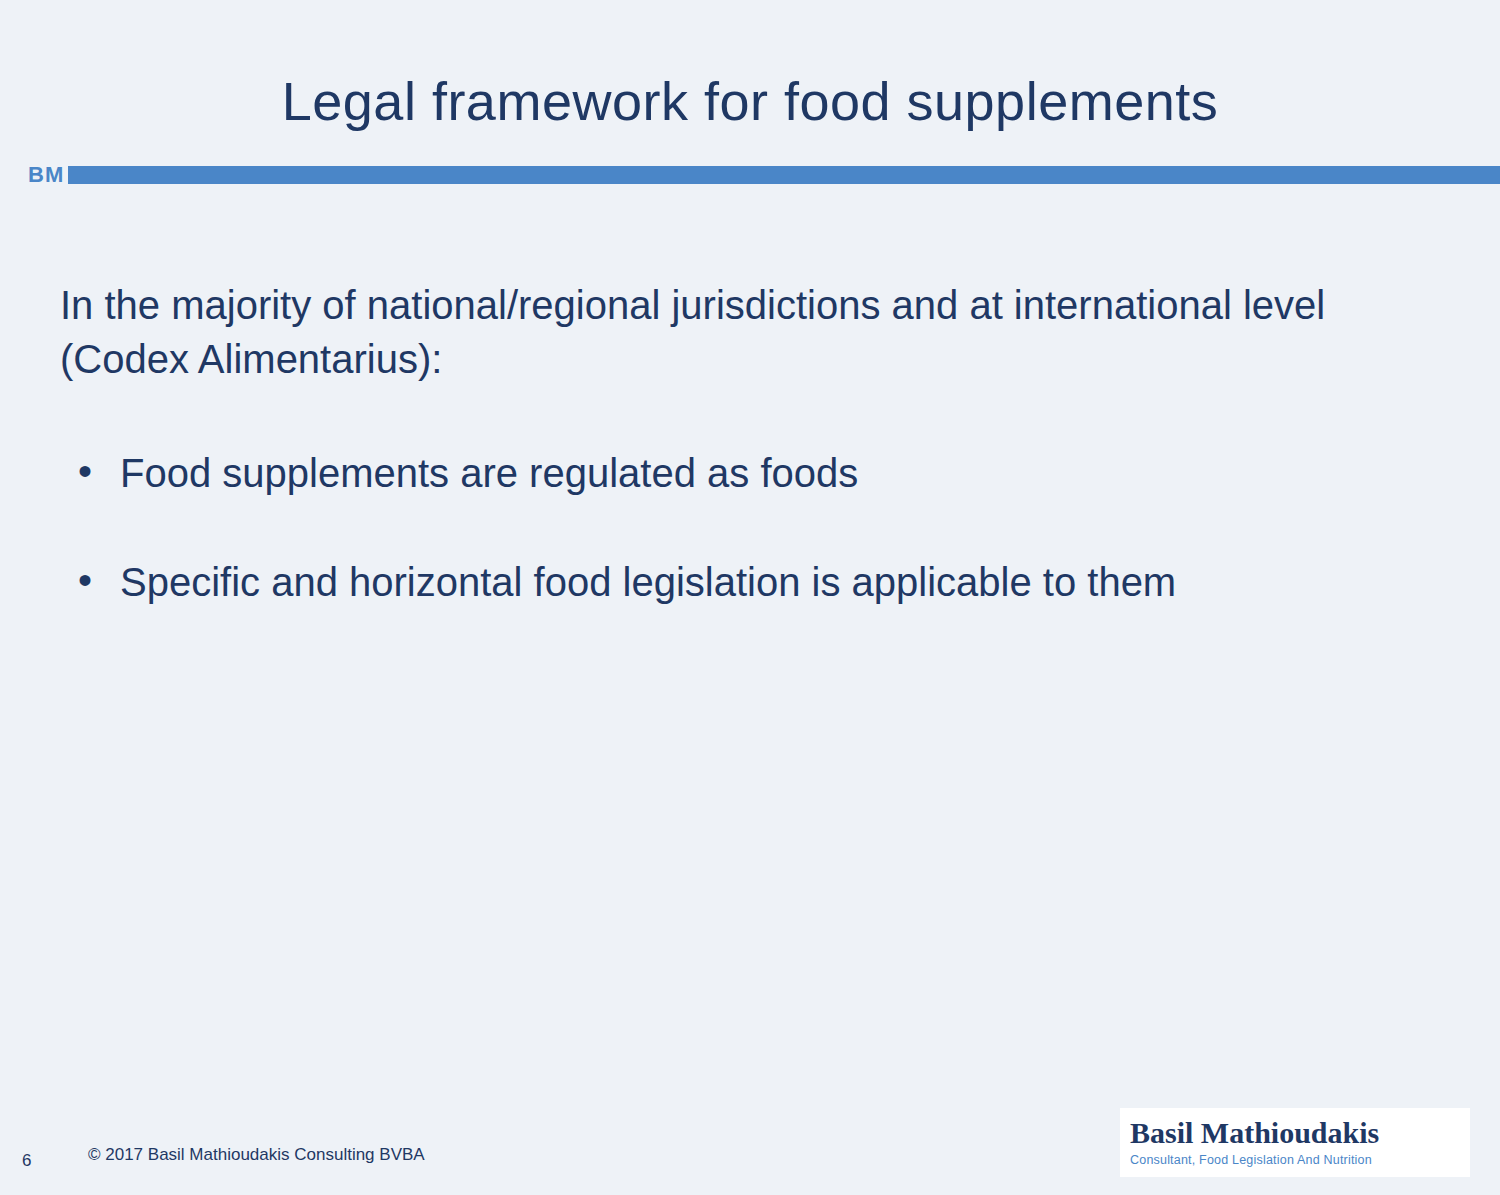Legal framework for food supplements
BM
In the majority of national/regional jurisdictions and at international level (Codex Alimentarius):
Food supplements are regulated as foods
Specific and horizontal food legislation is applicable to them
6
© 2017 Basil Mathioudakis Consulting BVBA
Basil Mathioudakis
Consultant, Food Legislation And Nutrition